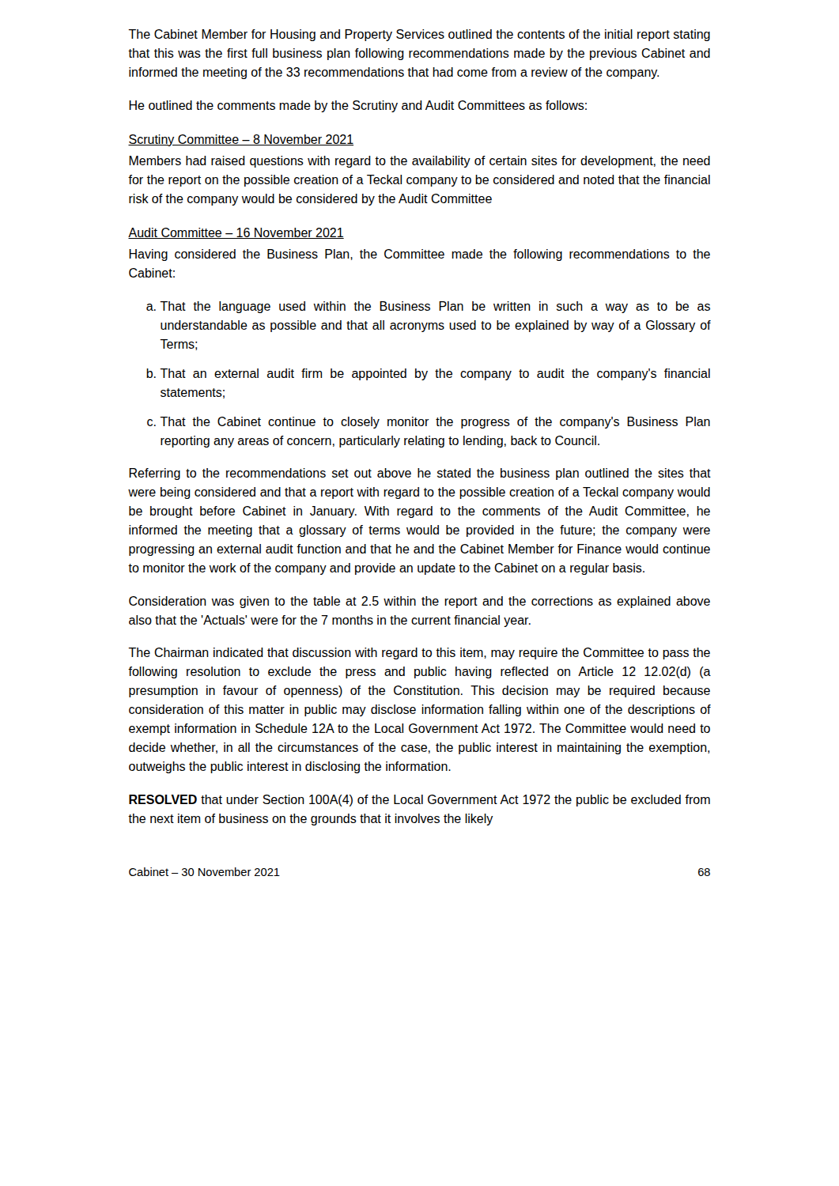The Cabinet Member for Housing and Property Services outlined the contents of the initial report stating that this was the first full business plan following recommendations made by the previous Cabinet and informed the meeting of the 33 recommendations that had come from a review of the company.
He outlined the comments made by the Scrutiny and Audit Committees as follows:
Scrutiny Committee – 8 November 2021
Members had raised questions with regard to the availability of certain sites for development, the need for the report on the possible creation of a Teckal company to be considered and noted that the financial risk of the company would be considered by the Audit Committee
Audit Committee – 16 November 2021
Having considered the Business Plan, the Committee made the following recommendations to the Cabinet:
That the language used within the Business Plan be written in such a way as to be as understandable as possible and that all acronyms used to be explained by way of a Glossary of Terms;
That an external audit firm be appointed by the company to audit the company's financial statements;
That the Cabinet continue to closely monitor the progress of the company's Business Plan reporting any areas of concern, particularly relating to lending, back to Council.
Referring to the recommendations set out above he stated the business plan outlined the sites that were being considered and that a report with regard to the possible creation of a Teckal company would be brought before Cabinet in January. With regard to the comments of the Audit Committee, he informed the meeting that a glossary of terms would be provided in the future; the company were progressing an external audit function and that he and the Cabinet Member for Finance would continue to monitor the work of the company and provide an update to the Cabinet on a regular basis.
Consideration was given to the table at 2.5 within the report and the corrections as explained above also that the 'Actuals' were for the 7 months in the current financial year.
The Chairman indicated that discussion with regard to this item, may require the Committee to pass the following resolution to exclude the press and public having reflected on Article 12 12.02(d) (a presumption in favour of openness) of the Constitution. This decision may be required because consideration of this matter in public may disclose information falling within one of the descriptions of exempt information in Schedule 12A to the Local Government Act 1972. The Committee would need to decide whether, in all the circumstances of the case, the public interest in maintaining the exemption, outweighs the public interest in disclosing the information.
RESOLVED that under Section 100A(4) of the Local Government Act 1972 the public be excluded from the next item of business on the grounds that it involves the likely
Cabinet – 30 November 2021 68